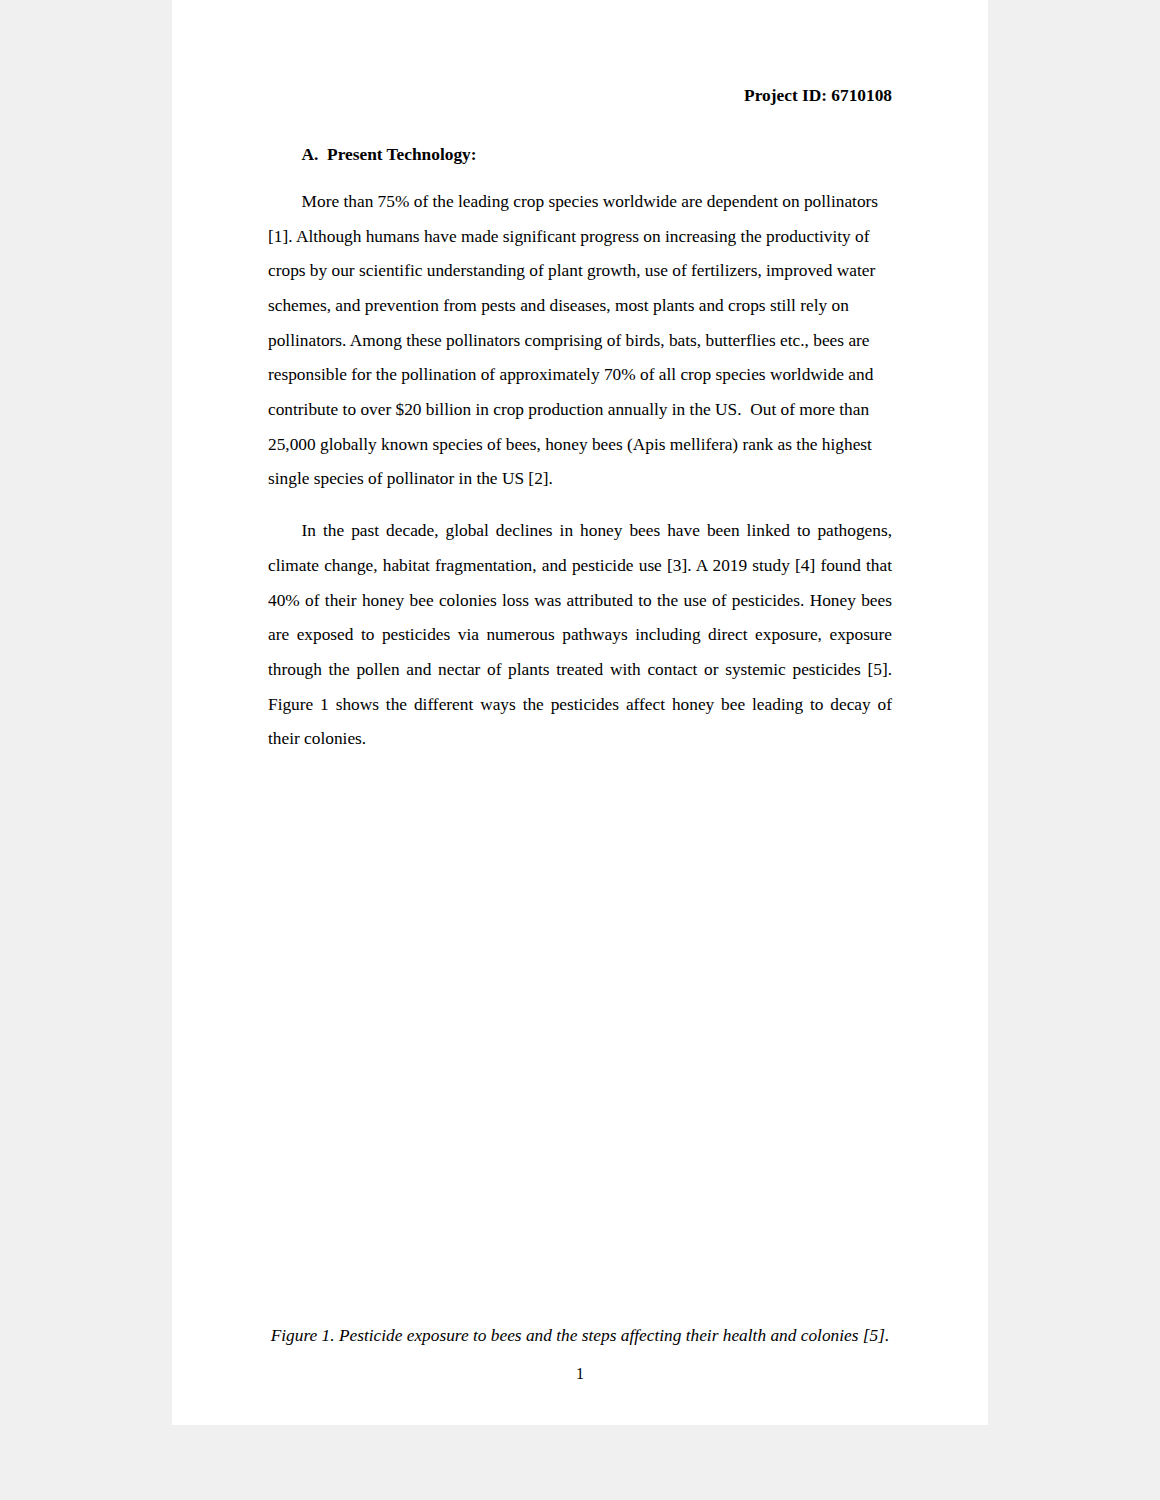Project ID: 6710108
A. Present Technology:
More than 75% of the leading crop species worldwide are dependent on pollinators [1]. Although humans have made significant progress on increasing the productivity of crops by our scientific understanding of plant growth, use of fertilizers, improved water schemes, and prevention from pests and diseases, most plants and crops still rely on pollinators. Among these pollinators comprising of birds, bats, butterflies etc., bees are responsible for the pollination of approximately 70% of all crop species worldwide and contribute to over $20 billion in crop production annually in the US. Out of more than 25,000 globally known species of bees, honey bees (Apis mellifera) rank as the highest single species of pollinator in the US [2].
In the past decade, global declines in honey bees have been linked to pathogens, climate change, habitat fragmentation, and pesticide use [3]. A 2019 study [4] found that 40% of their honey bee colonies loss was attributed to the use of pesticides. Honey bees are exposed to pesticides via numerous pathways including direct exposure, exposure through the pollen and nectar of plants treated with contact or systemic pesticides [5]. Figure 1 shows the different ways the pesticides affect honey bee leading to decay of their colonies.
Figure 1. Pesticide exposure to bees and the steps affecting their health and colonies [5].
1